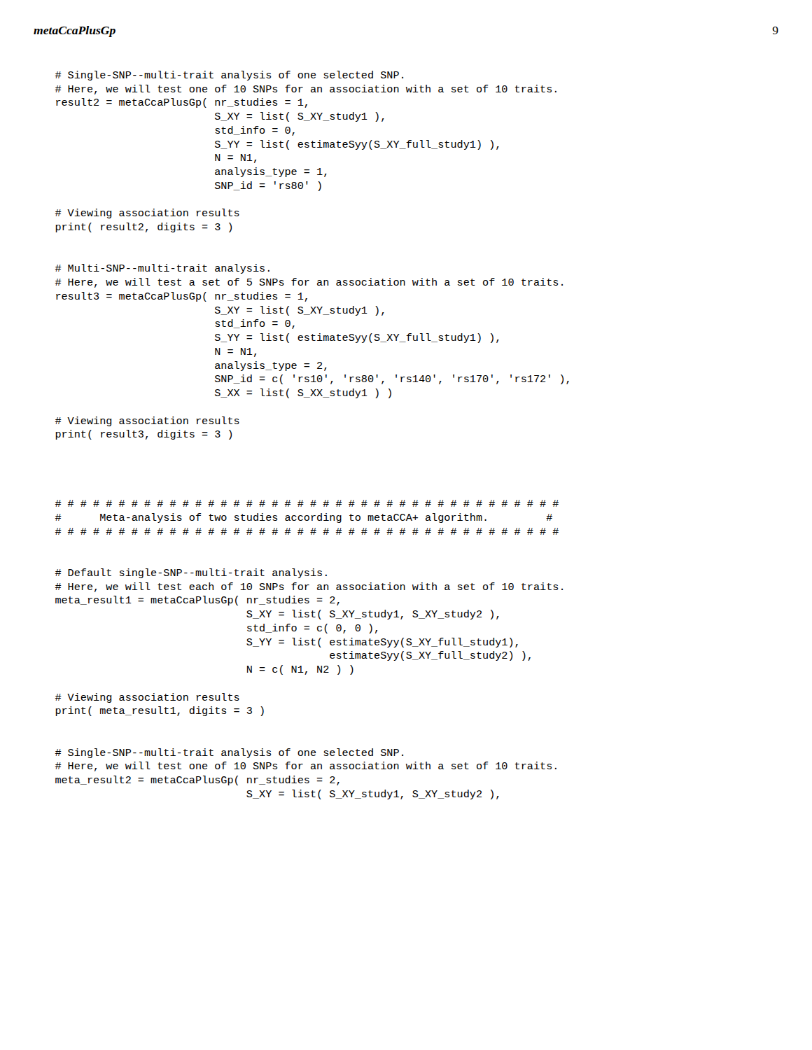metaCcaPlusGp 9
# Single-SNP--multi-trait analysis of one selected SNP.
# Here, we will test one of 10 SNPs for an association with a set of 10 traits.
result2 = metaCcaPlusGp( nr_studies = 1,
                         S_XY = list( S_XY_study1 ),
                         std_info = 0,
                         S_YY = list( estimateSyy(S_XY_full_study1) ),
                         N = N1,
                         analysis_type = 1,
                         SNP_id = 'rs80' )

# Viewing association results
print( result2, digits = 3 )


# Multi-SNP--multi-trait analysis.
# Here, we will test a set of 5 SNPs for an association with a set of 10 traits.
result3 = metaCcaPlusGp( nr_studies = 1,
                         S_XY = list( S_XY_study1 ),
                         std_info = 0,
                         S_YY = list( estimateSyy(S_XY_full_study1) ),
                         N = N1,
                         analysis_type = 2,
                         SNP_id = c( 'rs10', 'rs80', 'rs140', 'rs170', 'rs172' ),
                         S_XX = list( S_XX_study1 ) )

# Viewing association results
print( result3, digits = 3 )




# # # # # # # # # # # # # # # # # # # # # # # # # # # # # # # # # # # # # # # #
#      Meta-analysis of two studies according to metaCCA+ algorithm.         #
# # # # # # # # # # # # # # # # # # # # # # # # # # # # # # # # # # # # # # # #


# Default single-SNP--multi-trait analysis.
# Here, we will test each of 10 SNPs for an association with a set of 10 traits.
meta_result1 = metaCcaPlusGp( nr_studies = 2,
                              S_XY = list( S_XY_study1, S_XY_study2 ),
                              std_info = c( 0, 0 ),
                              S_YY = list( estimateSyy(S_XY_full_study1),
                                           estimateSyy(S_XY_full_study2) ),
                              N = c( N1, N2 ) )

# Viewing association results
print( meta_result1, digits = 3 )


# Single-SNP--multi-trait analysis of one selected SNP.
# Here, we will test one of 10 SNPs for an association with a set of 10 traits.
meta_result2 = metaCcaPlusGp( nr_studies = 2,
                              S_XY = list( S_XY_study1, S_XY_study2 ),